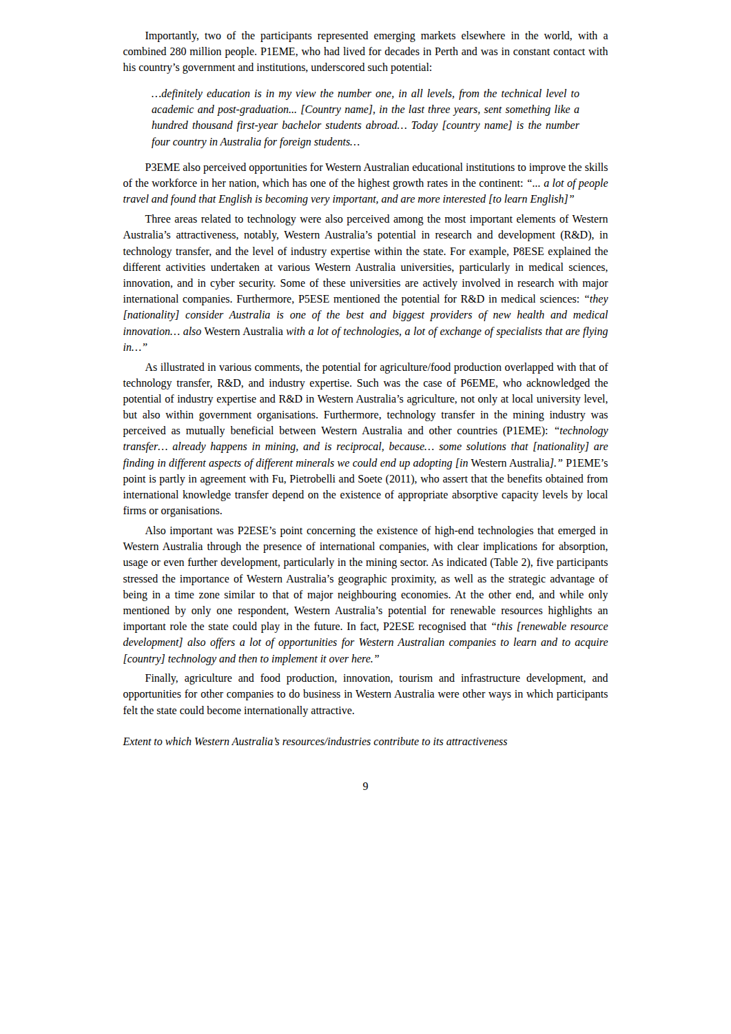Importantly, two of the participants represented emerging markets elsewhere in the world, with a combined 280 million people. P1EME, who had lived for decades in Perth and was in constant contact with his country’s government and institutions, underscored such potential:
…definitely education is in my view the number one, in all levels, from the technical level to academic and post-graduation... [Country name], in the last three years, sent something like a hundred thousand first-year bachelor students abroad… Today [country name] is the number four country in Australia for foreign students…
P3EME also perceived opportunities for Western Australian educational institutions to improve the skills of the workforce in her nation, which has one of the highest growth rates in the continent: “... a lot of people travel and found that English is becoming very important, and are more interested [to learn English]”
Three areas related to technology were also perceived among the most important elements of Western Australia’s attractiveness, notably, Western Australia’s potential in research and development (R&D), in technology transfer, and the level of industry expertise within the state. For example, P8ESE explained the different activities undertaken at various Western Australia universities, particularly in medical sciences, innovation, and in cyber security. Some of these universities are actively involved in research with major international companies. Furthermore, P5ESE mentioned the potential for R&D in medical sciences: “they [nationality] consider Australia is one of the best and biggest providers of new health and medical innovation… also Western Australia with a lot of technologies, a lot of exchange of specialists that are flying in…”
As illustrated in various comments, the potential for agriculture/food production overlapped with that of technology transfer, R&D, and industry expertise. Such was the case of P6EME, who acknowledged the potential of industry expertise and R&D in Western Australia’s agriculture, not only at local university level, but also within government organisations. Furthermore, technology transfer in the mining industry was perceived as mutually beneficial between Western Australia and other countries (P1EME): “technology transfer… already happens in mining, and is reciprocal, because… some solutions that [nationality] are finding in different aspects of different minerals we could end up adopting [in Western Australia].” P1EME’s point is partly in agreement with Fu, Pietrobelli and Soete (2011), who assert that the benefits obtained from international knowledge transfer depend on the existence of appropriate absorptive capacity levels by local firms or organisations.
Also important was P2ESE’s point concerning the existence of high-end technologies that emerged in Western Australia through the presence of international companies, with clear implications for absorption, usage or even further development, particularly in the mining sector. As indicated (Table 2), five participants stressed the importance of Western Australia’s geographic proximity, as well as the strategic advantage of being in a time zone similar to that of major neighbouring economies. At the other end, and while only mentioned by only one respondent, Western Australia’s potential for renewable resources highlights an important role the state could play in the future. In fact, P2ESE recognised that “this [renewable resource development] also offers a lot of opportunities for Western Australian companies to learn and to acquire [country] technology and then to implement it over here.”
Finally, agriculture and food production, innovation, tourism and infrastructure development, and opportunities for other companies to do business in Western Australia were other ways in which participants felt the state could become internationally attractive.
Extent to which Western Australia’s resources/industries contribute to its attractiveness
9